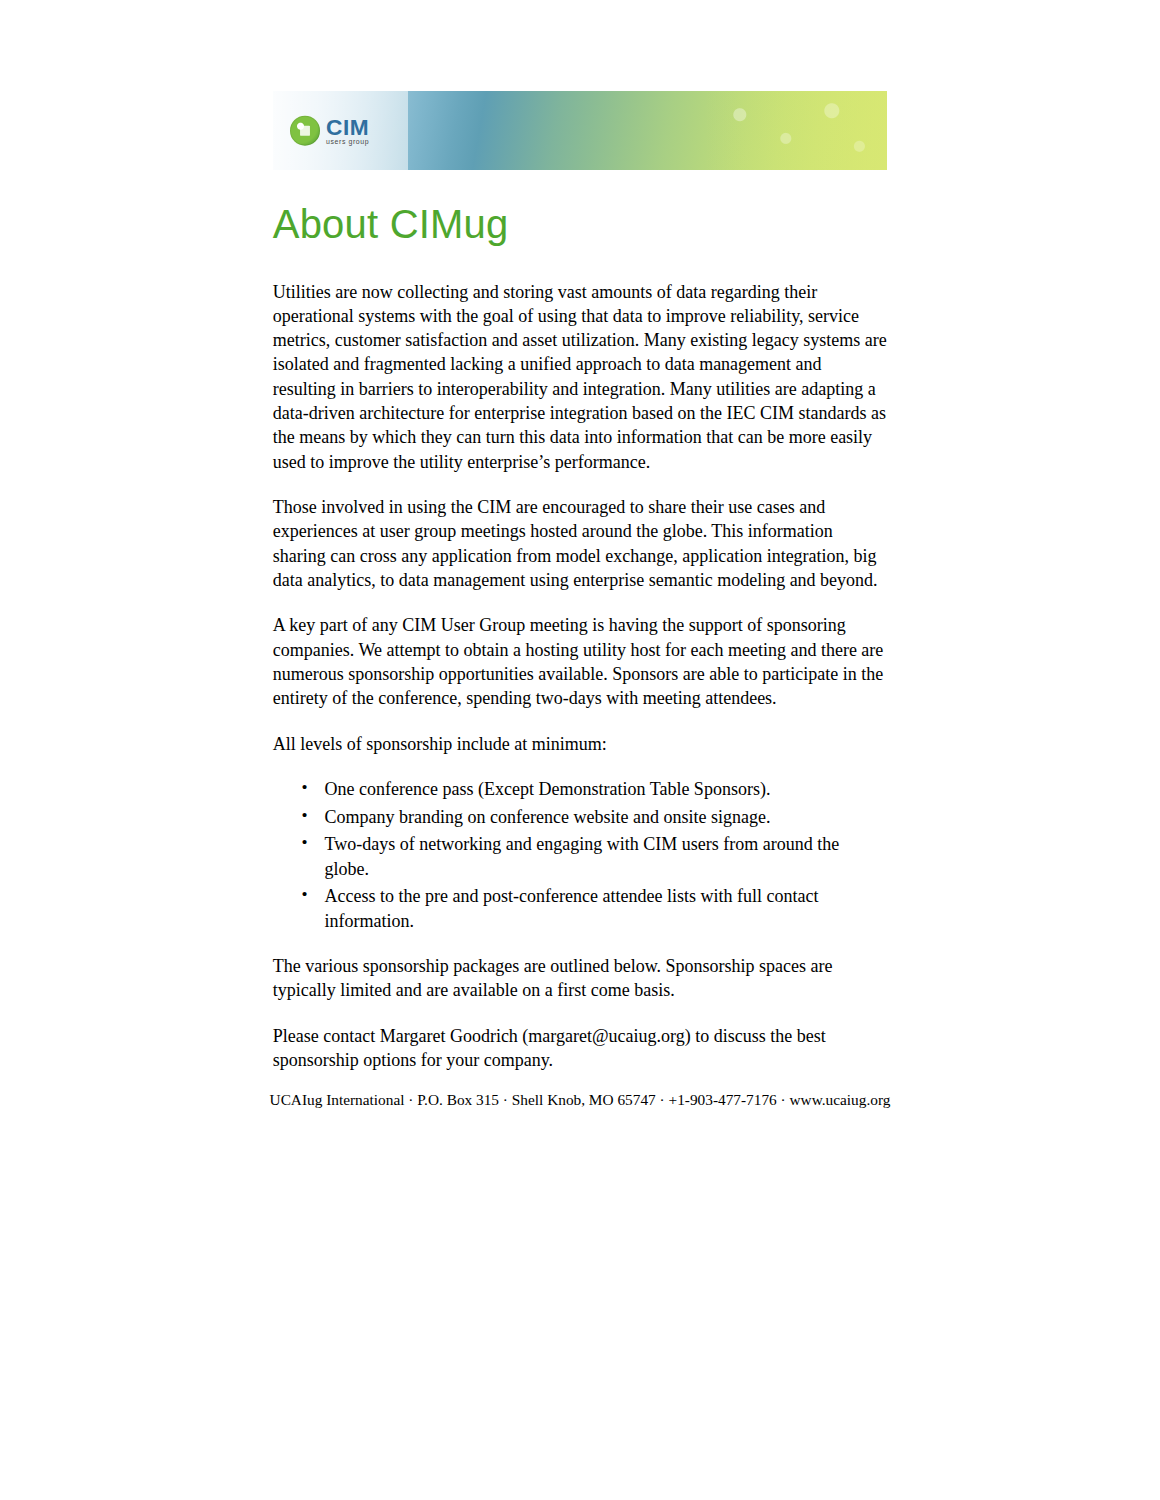CIM users group
About CIMug
Utilities are now collecting and storing vast amounts of data regarding their operational systems with the goal of using that data to improve reliability, service metrics, customer satisfaction and asset utilization. Many existing legacy systems are isolated and fragmented lacking a unified approach to data management and resulting in barriers to interoperability and integration. Many utilities are adapting a data-driven architecture for enterprise integration based on the IEC CIM standards as the means by which they can turn this data into information that can be more easily used to improve the utility enterprise’s performance.
Those involved in using the CIM are encouraged to share their use cases and experiences at user group meetings hosted around the globe. This information sharing can cross any application from model exchange, application integration, big data analytics, to data management using enterprise semantic modeling and beyond.
A key part of any CIM User Group meeting is having the support of sponsoring companies. We attempt to obtain a hosting utility host for each meeting and there are numerous sponsorship opportunities available. Sponsors are able to participate in the entirety of the conference, spending two-days with meeting attendees.
All levels of sponsorship include at minimum:
One conference pass (Except Demonstration Table Sponsors).
Company branding on conference website and onsite signage.
Two-days of networking and engaging with CIM users from around the globe.
Access to the pre and post-conference attendee lists with full contact information.
The various sponsorship packages are outlined below. Sponsorship spaces are typically limited and are available on a first come basis.
Please contact Margaret Goodrich (margaret@ucaiug.org) to discuss the best sponsorship options for your company.
UCAIug International · P.O. Box 315 · Shell Knob, MO 65747 · +1-903-477-7176 · www.ucaiug.org